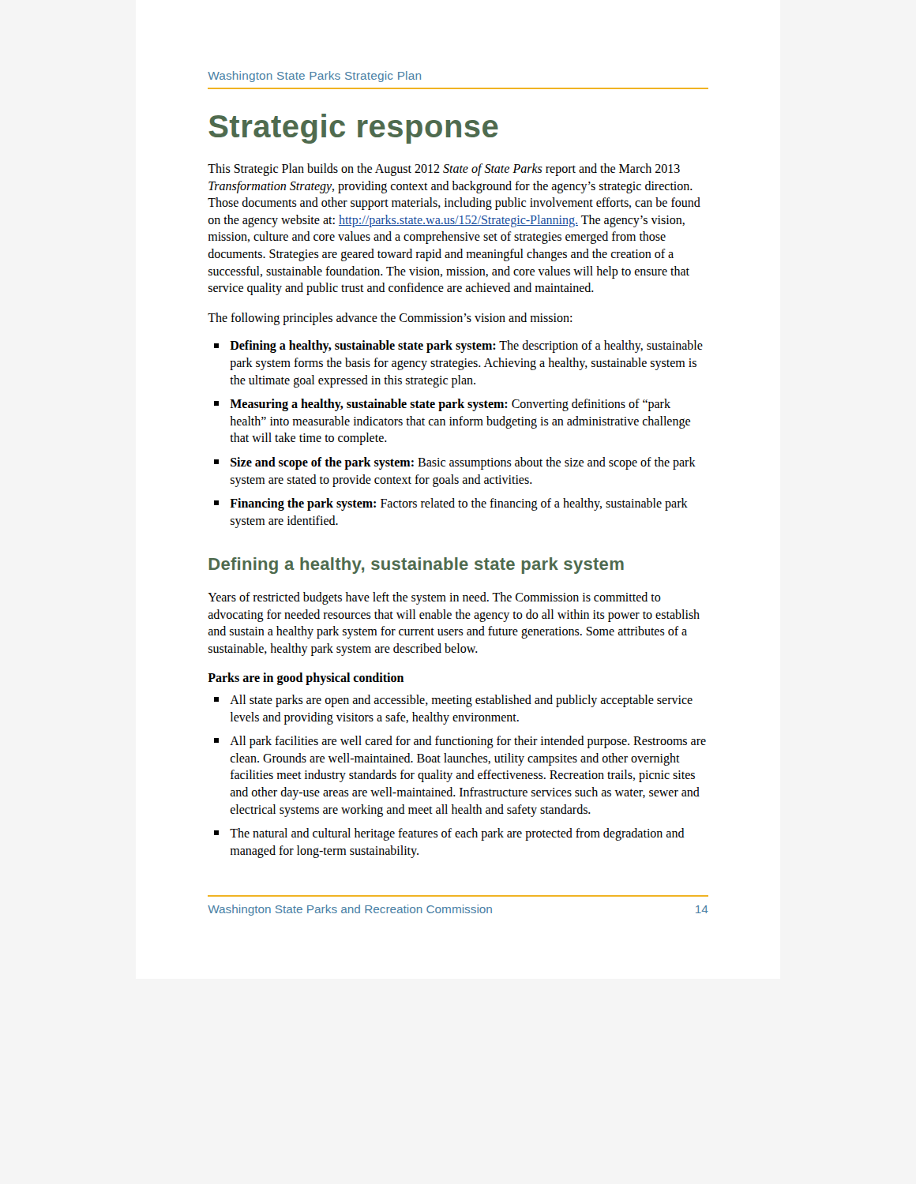Washington State Parks Strategic Plan
Strategic response
This Strategic Plan builds on the August 2012 State of State Parks report and the March 2013 Transformation Strategy, providing context and background for the agency’s strategic direction. Those documents and other support materials, including public involvement efforts, can be found on the agency website at: http://parks.state.wa.us/152/Strategic-Planning. The agency’s vision, mission, culture and core values and a comprehensive set of strategies emerged from those documents. Strategies are geared toward rapid and meaningful changes and the creation of a successful, sustainable foundation. The vision, mission, and core values will help to ensure that service quality and public trust and confidence are achieved and maintained.
The following principles advance the Commission’s vision and mission:
Defining a healthy, sustainable state park system: The description of a healthy, sustainable park system forms the basis for agency strategies. Achieving a healthy, sustainable system is the ultimate goal expressed in this strategic plan.
Measuring a healthy, sustainable state park system: Converting definitions of “park health” into measurable indicators that can inform budgeting is an administrative challenge that will take time to complete.
Size and scope of the park system: Basic assumptions about the size and scope of the park system are stated to provide context for goals and activities.
Financing the park system: Factors related to the financing of a healthy, sustainable park system are identified.
Defining a healthy, sustainable state park system
Years of restricted budgets have left the system in need. The Commission is committed to advocating for needed resources that will enable the agency to do all within its power to establish and sustain a healthy park system for current users and future generations. Some attributes of a sustainable, healthy park system are described below.
Parks are in good physical condition
All state parks are open and accessible, meeting established and publicly acceptable service levels and providing visitors a safe, healthy environment.
All park facilities are well cared for and functioning for their intended purpose. Restrooms are clean. Grounds are well-maintained. Boat launches, utility campsites and other overnight facilities meet industry standards for quality and effectiveness. Recreation trails, picnic sites and other day-use areas are well-maintained. Infrastructure services such as water, sewer and electrical systems are working and meet all health and safety standards.
The natural and cultural heritage features of each park are protected from degradation and managed for long-term sustainability.
Washington State Parks and Recreation Commission 14